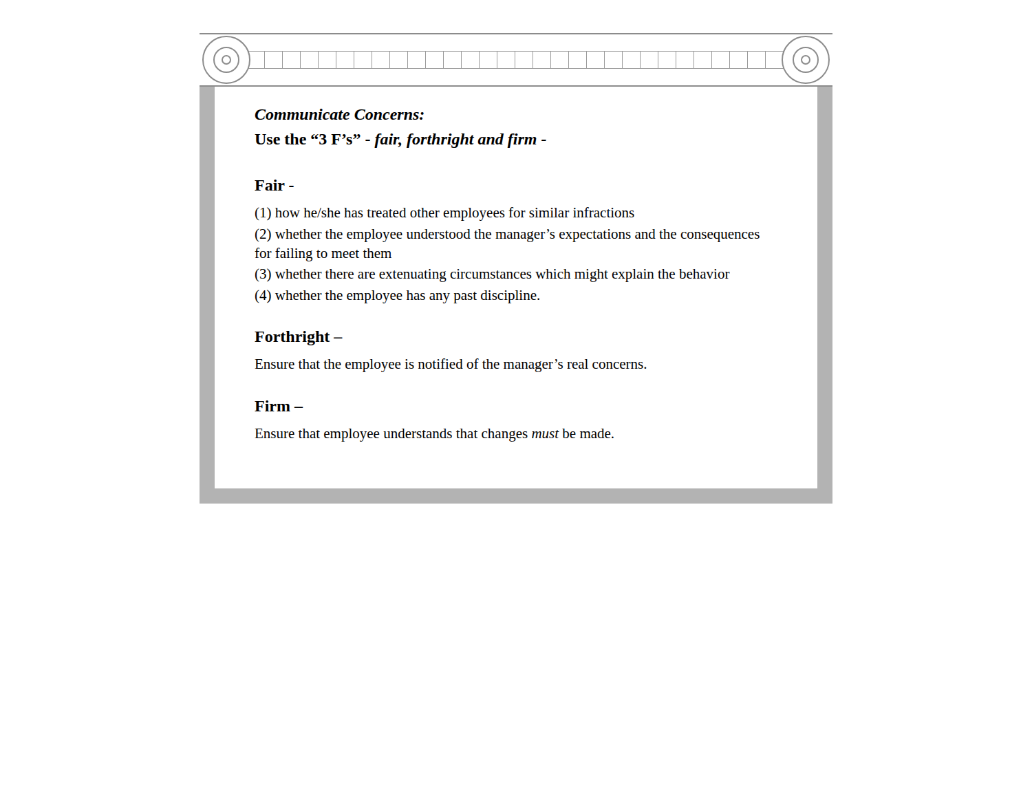Communicate Concerns:
Use the “3 F’s” - fair, forthright and firm -
Fair -
(1) how he/she has treated other employees for similar infractions
(2) whether the employee understood the manager’s expectations and the consequences for failing to meet them
(3) whether there are extenuating circumstances which might explain the behavior
(4) whether the employee has any past discipline.
Forthright –
Ensure that the employee is notified of the manager’s real concerns.
Firm –
Ensure that employee understands that changes must be made.